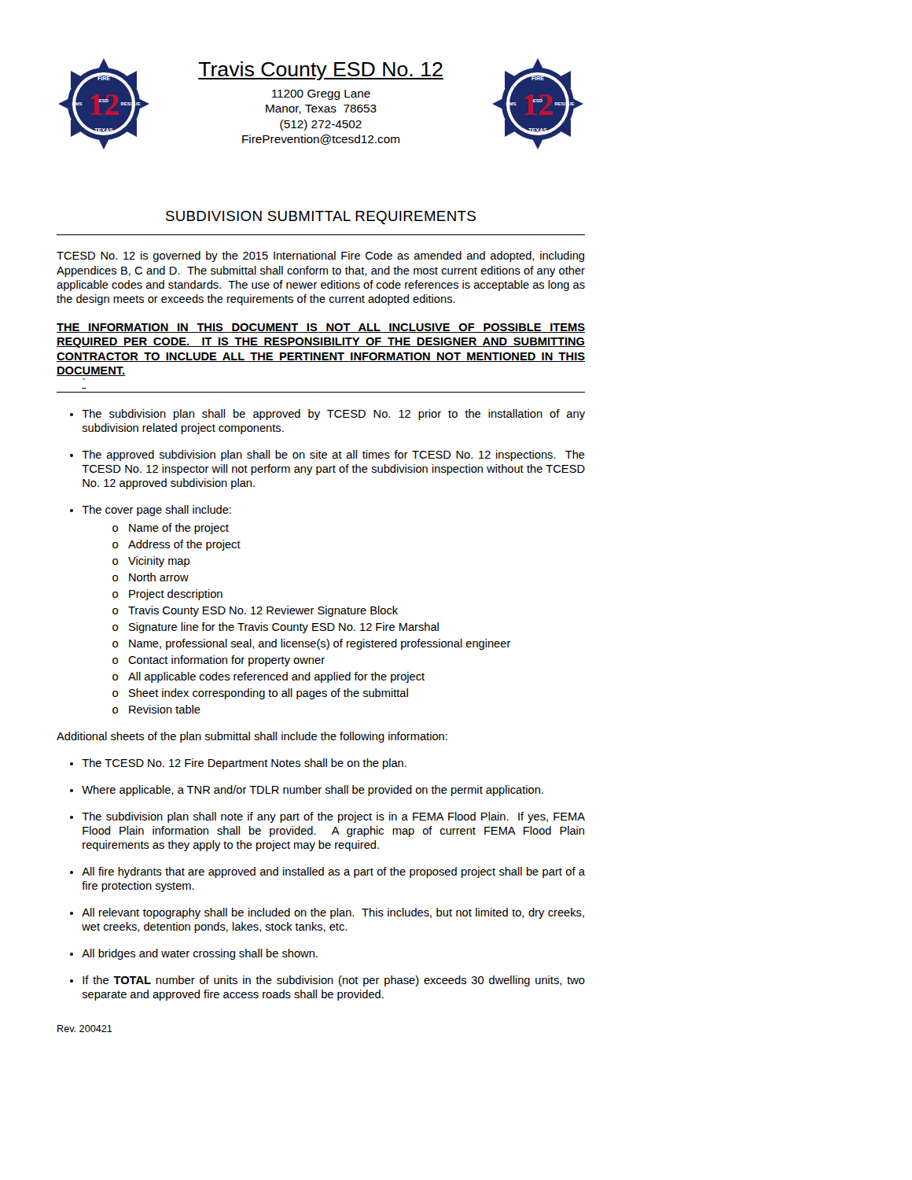12 FIRE TEXAS EMS RESCUE ESD
12 FIRE TEXAS EMS RESCUE ESD
Travis County ESD No. 12
11200 Gregg Lane
Manor, Texas 78653
(512) 272-4502
FirePrevention@tcesd12.com
SUBDIVISION SUBMITTAL REQUIREMENTS
TCESD No. 12 is governed by the 2015 International Fire Code as amended and adopted, including Appendices B, C and D. The submittal shall conform to that, and the most current editions of any other applicable codes and standards. The use of newer editions of code references is acceptable as long as the design meets or exceeds the requirements of the current adopted editions.
THE INFORMATION IN THIS DOCUMENT IS NOT ALL INCLUSIVE OF POSSIBLE ITEMS REQUIRED PER CODE. IT IS THE RESPONSIBILITY OF THE DESIGNER AND SUBMITTING CONTRACTOR TO INCLUDE ALL THE PERTINENT INFORMATION NOT MENTIONED IN THIS DOCUMENT.`
The subdivision plan shall be approved by TCESD No. 12 prior to the installation of any subdivision related project components.
The approved subdivision plan shall be on site at all times for TCESD No. 12 inspections. The TCESD No. 12 inspector will not perform any part of the subdivision inspection without the TCESD No. 12 approved subdivision plan.
The cover page shall include:
Name of the project
Address of the project
Vicinity map
North arrow
Project description
Travis County ESD No. 12 Reviewer Signature Block
Signature line for the Travis County ESD No. 12 Fire Marshal
Name, professional seal, and license(s) of registered professional engineer
Contact information for property owner
All applicable codes referenced and applied for the project
Sheet index corresponding to all pages of the submittal
Revision table
Additional sheets of the plan submittal shall include the following information:
The TCESD No. 12 Fire Department Notes shall be on the plan.
Where applicable, a TNR and/or TDLR number shall be provided on the permit application.
The subdivision plan shall note if any part of the project is in a FEMA Flood Plain. If yes, FEMA Flood Plain information shall be provided. A graphic map of current FEMA Flood Plain requirements as they apply to the project may be required.
All fire hydrants that are approved and installed as a part of the proposed project shall be part of a fire protection system.
All relevant topography shall be included on the plan. This includes, but not limited to, dry creeks, wet creeks, detention ponds, lakes, stock tanks, etc.
All bridges and water crossing shall be shown.
If the TOTAL number of units in the subdivision (not per phase) exceeds 30 dwelling units, two separate and approved fire access roads shall be provided.
Rev. 200421